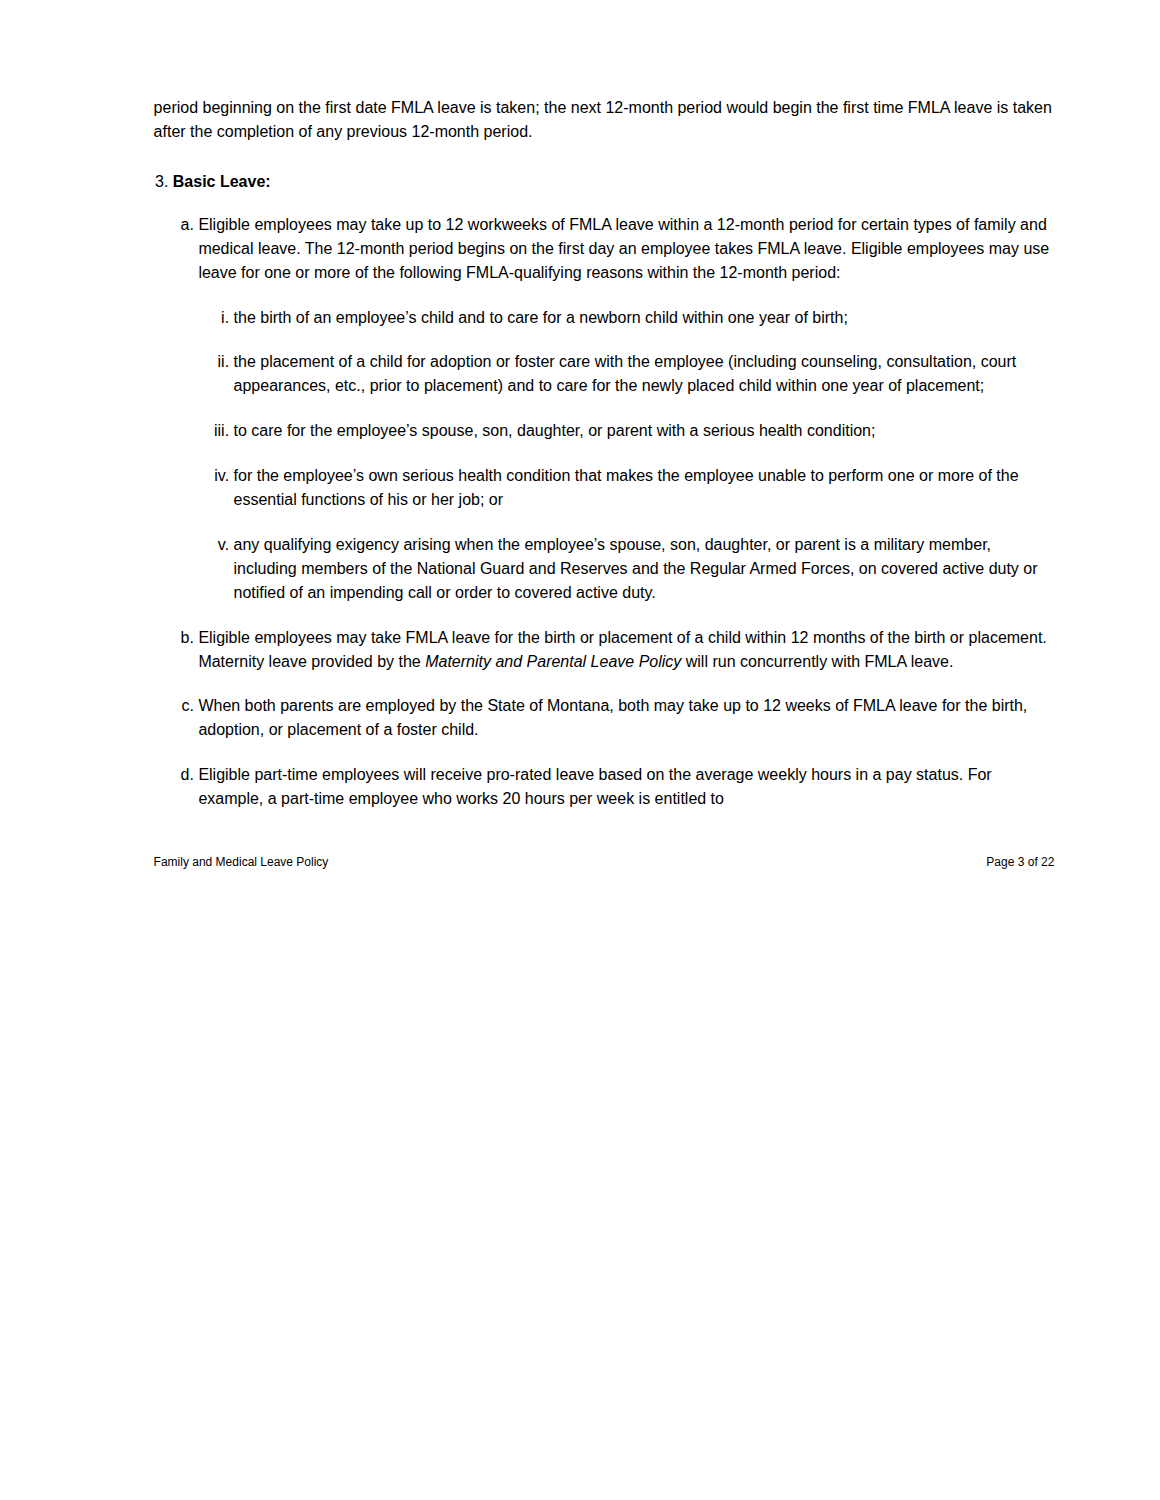period beginning on the first date FMLA leave is taken; the next 12-month period would begin the first time FMLA leave is taken after the completion of any previous 12-month period.
Basic Leave:
Eligible employees may take up to 12 workweeks of FMLA leave within a 12-month period for certain types of family and medical leave. The 12-month period begins on the first day an employee takes FMLA leave. Eligible employees may use leave for one or more of the following FMLA-qualifying reasons within the 12-month period:
the birth of an employee’s child and to care for a newborn child within one year of birth;
the placement of a child for adoption or foster care with the employee (including counseling, consultation, court appearances, etc., prior to placement) and to care for the newly placed child within one year of placement;
to care for the employee’s spouse, son, daughter, or parent with a serious health condition;
for the employee’s own serious health condition that makes the employee unable to perform one or more of the essential functions of his or her job; or
any qualifying exigency arising when the employee’s spouse, son, daughter, or parent is a military member, including members of the National Guard and Reserves and the Regular Armed Forces, on covered active duty or notified of an impending call or order to covered active duty.
Eligible employees may take FMLA leave for the birth or placement of a child within 12 months of the birth or placement. Maternity leave provided by the Maternity and Parental Leave Policy will run concurrently with FMLA leave.
When both parents are employed by the State of Montana, both may take up to 12 weeks of FMLA leave for the birth, adoption, or placement of a foster child.
Eligible part-time employees will receive pro-rated leave based on the average weekly hours in a pay status. For example, a part-time employee who works 20 hours per week is entitled to
Family and Medical Leave Policy Page 3 of 22